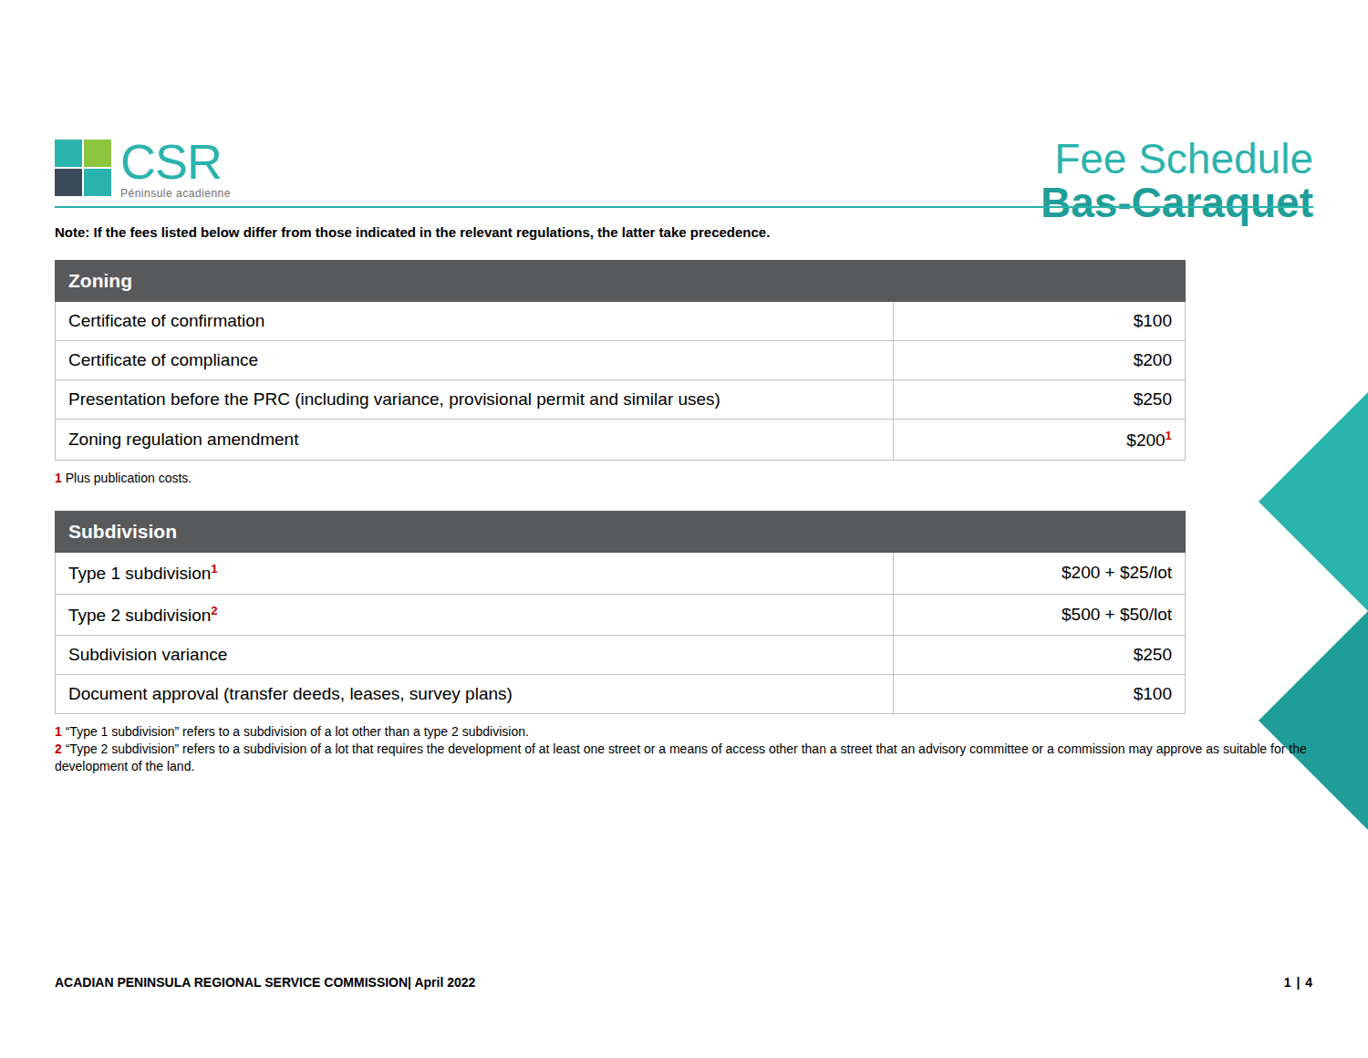CSR
Péninsule acadienne
Fee Schedule
Bas-Caraquet
Note: If the fees listed below differ from those indicated in the relevant regulations, the latter take precedence.
| Zoning | |
| --- | --- |
| Certificate of confirmation | $100 |
| Certificate of compliance | $200 |
| Presentation before the PRC (including variance, provisional permit and similar uses) | $250 |
| Zoning regulation amendment | $200 1 |
1 Plus publication costs.
| Subdivision | |
| --- | --- |
| Type 1 subdivision 1 | $200 + $25/lot |
| Type 2 subdivision 2 | $500 + $50/lot |
| Subdivision variance | $250 |
| Document approval (transfer deeds, leases, survey plans) | $100 |
1 “Type 1 subdivision” refers to a subdivision of a lot other than a type 2 subdivision.
2 “Type 2 subdivision” refers to a subdivision of a lot that requires the development of at least one street or a means of access other than a street that an advisory committee or a commission may approve as suitable for the development of the land.
ACADIAN PENINSULA REGIONAL SERVICE COMMISSION| April 2022
1 | 4